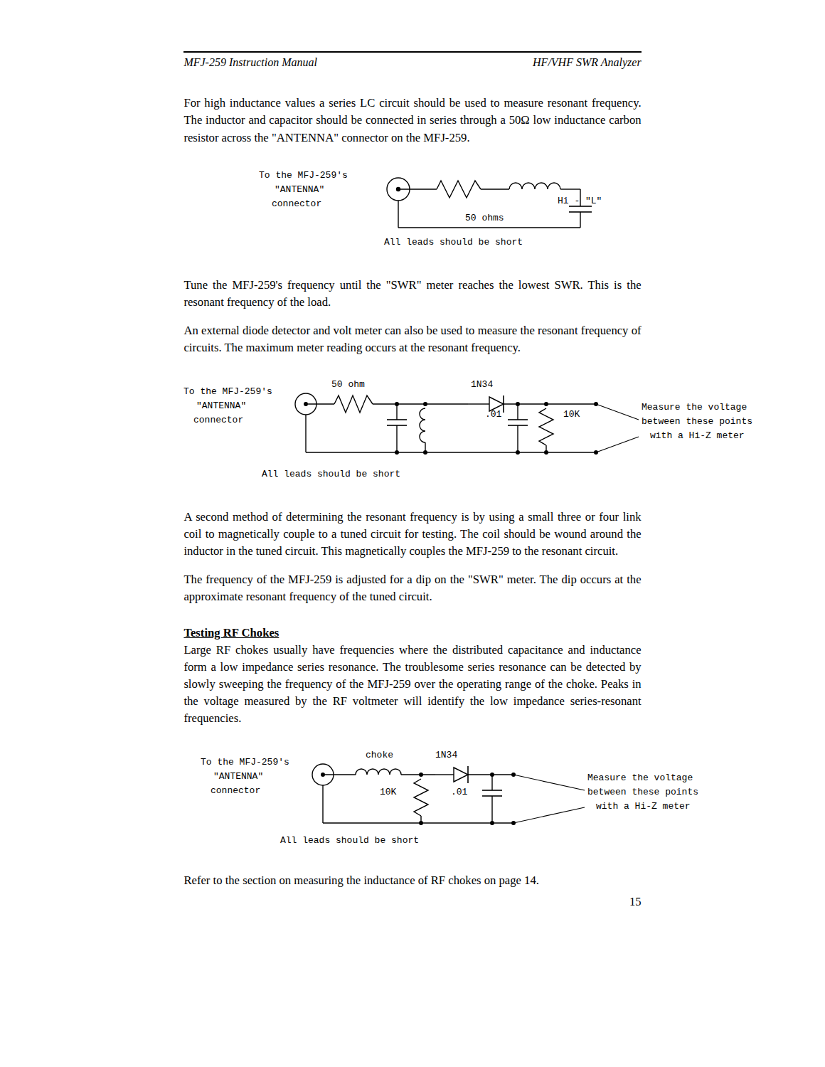MFJ-259 Instruction Manual HF/VHF SWR Analyzer
For high inductance values a series LC circuit should be used to measure resonant frequency. The inductor and capacitor should be connected in series through a 50Ω low inductance carbon resistor across the "ANTENNA" connector on the MFJ-259.
To the MFJ-259's "ANTENNA" connector 50 ohms Hi - "L" All leads should be short
Tune the MFJ-259's frequency until the "SWR" meter reaches the lowest SWR. This is the resonant frequency of the load.
An external diode detector and volt meter can also be used to measure the resonant frequency of circuits. The maximum meter reading occurs at the resonant frequency.
To the MFJ-259's "ANTENNA" connector 50 ohm 1N34 .01 10K Measure the voltage between these points with a Hi-Z meter All leads should be short
A second method of determining the resonant frequency is by using a small three or four link coil to magnetically couple to a tuned circuit for testing. The coil should be wound around the inductor in the tuned circuit. This magnetically couples the MFJ-259 to the resonant circuit.
The frequency of the MFJ-259 is adjusted for a dip on the "SWR" meter. The dip occurs at the approximate resonant frequency of the tuned circuit.
Testing RF Chokes
Large RF chokes usually have frequencies where the distributed capacitance and inductance form a low impedance series resonance. The troublesome series resonance can be detected by slowly sweeping the frequency of the MFJ-259 over the operating range of the choke. Peaks in the voltage measured by the RF voltmeter will identify the low impedance series-resonant frequencies.
To the MFJ-259's "ANTENNA" connector choke 10K 1N34 .01 Measure the voltage between these points with a Hi-Z meter All leads should be short
Refer to the section on measuring the inductance of RF chokes on page 14.
15